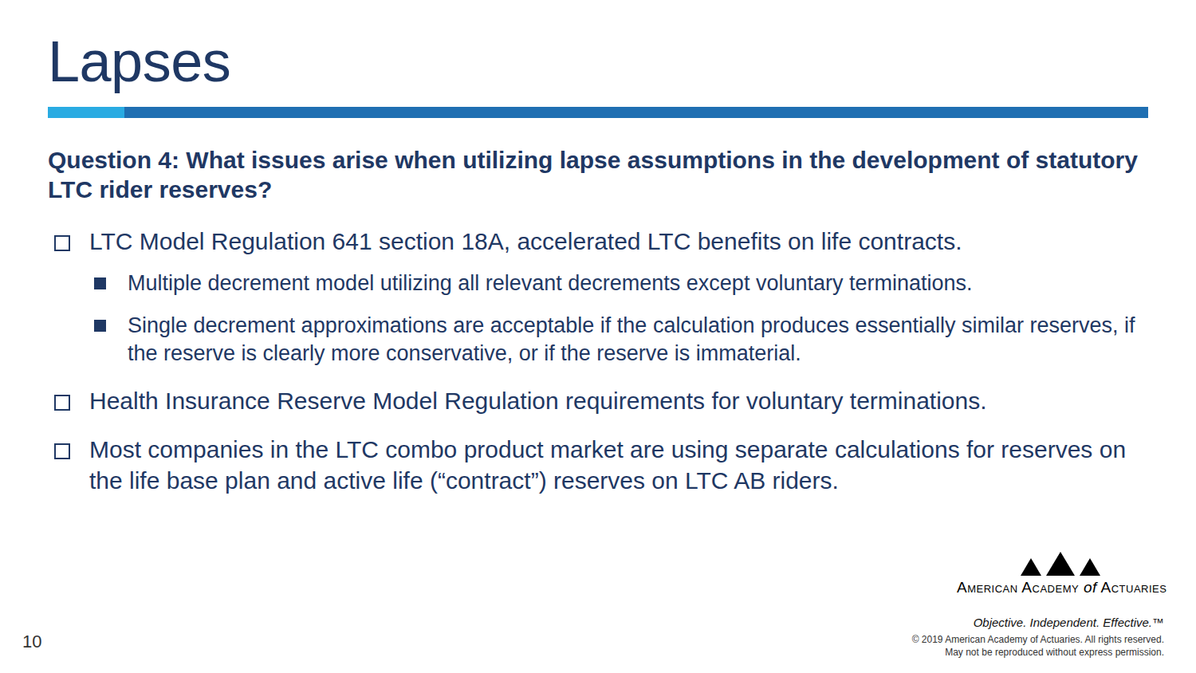Lapses
Question 4: What issues arise when utilizing lapse assumptions in the development of statutory LTC rider reserves?
LTC Model Regulation 641 section 18A, accelerated LTC benefits on life contracts.
Multiple decrement model utilizing all relevant decrements except voluntary terminations.
Single decrement approximations are acceptable if the calculation produces essentially similar reserves, if the reserve is clearly more conservative, or if the reserve is immaterial.
Health Insurance Reserve Model Regulation requirements for voluntary terminations.
Most companies in the LTC combo product market are using separate calculations for reserves on the life base plan and active life (“contract”) reserves on LTC AB riders.
10
American Academy of Actuaries
Objective. Independent. Effective.™
© 2019 American Academy of Actuaries. All rights reserved.
May not be reproduced without express permission.